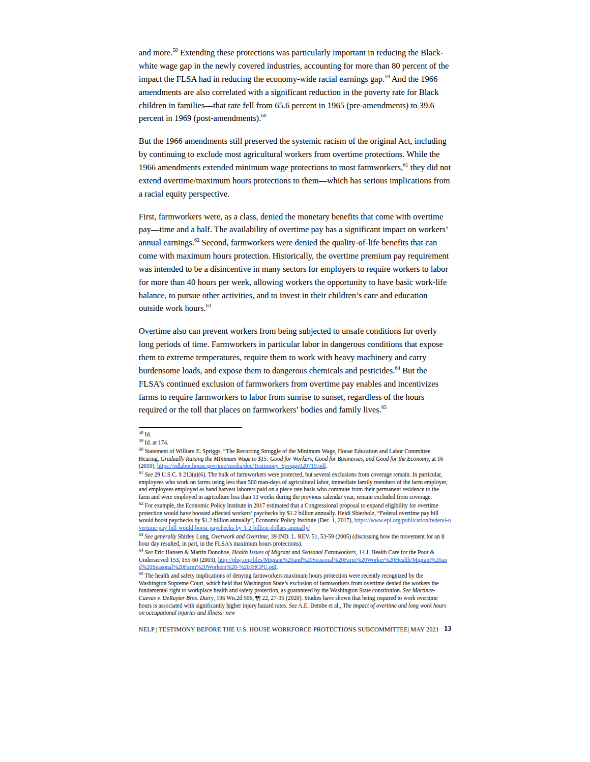and more.58 Extending these protections was particularly important in reducing the Black-white wage gap in the newly covered industries, accounting for more than 80 percent of the impact the FLSA had in reducing the economy-wide racial earnings gap.59 And the 1966 amendments are also correlated with a significant reduction in the poverty rate for Black children in families—that rate fell from 65.6 percent in 1965 (pre-amendments) to 39.6 percent in 1969 (post-amendments).60
But the 1966 amendments still preserved the systemic racism of the original Act, including by continuing to exclude most agricultural workers from overtime protections. While the 1966 amendments extended minimum wage protections to most farmworkers,61 they did not extend overtime/maximum hours protections to them—which has serious implications from a racial equity perspective.
First, farmworkers were, as a class, denied the monetary benefits that come with overtime pay—time and a half. The availability of overtime pay has a significant impact on workers’ annual earnings.62 Second, farmworkers were denied the quality-of-life benefits that can come with maximum hours protection. Historically, the overtime premium pay requirement was intended to be a disincentive in many sectors for employers to require workers to labor for more than 40 hours per week, allowing workers the opportunity to have basic work-life balance, to pursue other activities, and to invest in their children’s care and education outside work hours.63
Overtime also can prevent workers from being subjected to unsafe conditions for overly long periods of time. Farmworkers in particular labor in dangerous conditions that expose them to extreme temperatures, require them to work with heavy machinery and carry burdensome loads, and expose them to dangerous chemicals and pesticides.64 But the FLSA’s continued exclusion of farmworkers from overtime pay enables and incentivizes farms to require farmworkers to labor from sunrise to sunset, regardless of the hours required or the toll that places on farmworkers’ bodies and family lives.65
58 Id.
59 Id. at 174.
60 Statement of William E. Spriggs, “The Recurring Struggle of the Minimum Wage, House Education and Labor Committee Hearing, Gradually Raising the MInimum Wage to $15: Good for Workers, Good for Businesses, and Good for the Economy, at 16 (2019), https://edlabor.house.gov/imo/media/doc/Testimony_Spriggs020719.pdf.
61 See 29 U.S.C. § 213(a)(6). The bulk of farmworkers were protected, but several exclusions from coverage remain. In particular, employees who work on farms using less than 500 man-days of agricultural labor, immediate family members of the farm employer, and employees employed as hand harvest laborers paid on a piece rate basis who commute from their permanent residence to the farm and were employed in agriculture less than 13 weeks during the previous calendar year, remain excluded from coverage.
62 For example, the Economic Policy Institute in 2017 estimated that a Congressional proposal to expand eligibility for overtime protection would have boosted affected workers’ paychecks by $1.2 billion annually. Heidi Shierholz, “Federal overtime pay bill would boost paychecks by $1.2 billion annually”, Economic Policy Institute (Dec. 1, 2017), https://www.epi.org/publication/federal-overtime-pay-bill-would-boost-paychecks-by-1-2-billion-dollars-annually/
63 See generally Shirley Lung, Overwork and Overtime, 39 IND. L. REV. 51, 53-59 (2005) (discussing how the movement for an 8 hour day resulted, in part, in the FLSA’s maximum hours protections).
64 See Eric Hansen & Martin Donohoe, Health Issues of Migrant and Seasonal Farmworkers, 14 J. Health Care for the Poor & Underserved 153, 155-60 (2003), http://phsj.org/files/Migrant%20and%20Seasonal%20Farm%20Worker%20Health/Migrant%20and%20Seasonal%20Farm%20Workers%20-%20JHCPU.pdf.
65 The health and safety implications of denying farmworkers maximum hours protection were recently recognized by the Washington Supreme Court, which held that Washington State’s exclusion of farmworkers from overtime denied the workers the fundamental right to workplace health and safety protection, as guaranteed by the Washington State constitution. See Martinez-Cuevas v. DeRuyter Bros. Dairy, 196 Wn.2d 506, ¶¶ 22, 27-35 (2020). Studies have shown that being required to work overtime hours is associated with significantly higher injury hazard rates. See A.E. Dembe et al., The impact of overtime and long work hours on occupational injuries and illness: new
NELP | TESTIMONY BEFORE THE U.S. HOUSE WORKFORCE PROTECTIONS SUBCOMMITTEE| MAY 2021
13